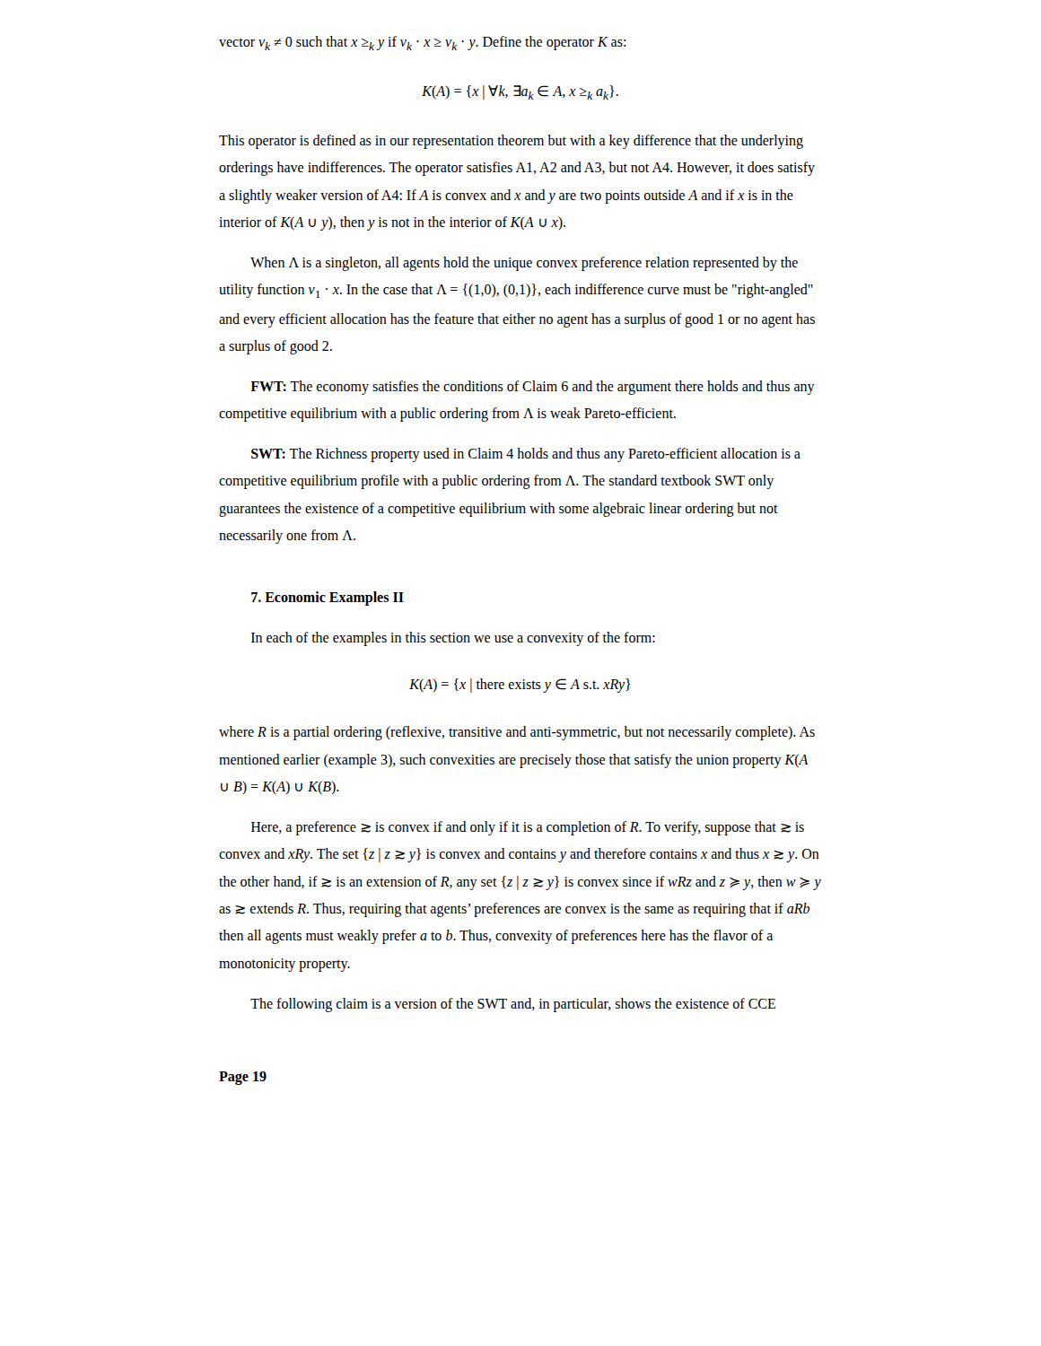vector vk ≠ 0 such that x ≥k y if vk · x ≥ vk · y. Define the operator K as:
K(A) = {x | ∀k, ∃ak ∈ A, x ≥k ak}.
This operator is defined as in our representation theorem but with a key difference that the underlying orderings have indifferences. The operator satisfies A1, A2 and A3, but not A4. However, it does satisfy a slightly weaker version of A4: If A is convex and x and y are two points outside A and if x is in the interior of K(A ∪ y), then y is not in the interior of K(A ∪ x).
When Λ is a singleton, all agents hold the unique convex preference relation represented by the utility function v1 · x. In the case that Λ = {(1,0), (0,1)}, each indifference curve must be "right-angled" and every efficient allocation has the feature that either no agent has a surplus of good 1 or no agent has a surplus of good 2.
FWT: The economy satisfies the conditions of Claim 6 and the argument there holds and thus any competitive equilibrium with a public ordering from Λ is weak Pareto-efficient.
SWT: The Richness property used in Claim 4 holds and thus any Pareto-efficient allocation is a competitive equilibrium profile with a public ordering from Λ. The standard textbook SWT only guarantees the existence of a competitive equilibrium with some algebraic linear ordering but not necessarily one from Λ.
7. Economic Examples II
In each of the examples in this section we use a convexity of the form:
K(A) = {x | there exists y ∈ A s.t. xRy}
where R is a partial ordering (reflexive, transitive and anti-symmetric, but not necessarily complete). As mentioned earlier (example 3), such convexities are precisely those that satisfy the union property K(A ∪ B) = K(A) ∪ K(B).
Here, a preference ≳ is convex if and only if it is a completion of R. To verify, suppose that ≳ is convex and xRy. The set {z | z ≳ y} is convex and contains y and therefore contains x and thus x ≳ y. On the other hand, if ≳ is an extension of R, any set {z | z ≳ y} is convex since if wRz and z ≽ y, then w ≽ y as ≳ extends R. Thus, requiring that agents’ preferences are convex is the same as requiring that if aRb then all agents must weakly prefer a to b. Thus, convexity of preferences here has the flavor of a monotonicity property.
The following claim is a version of the SWT and, in particular, shows the existence of CCE
Page 19